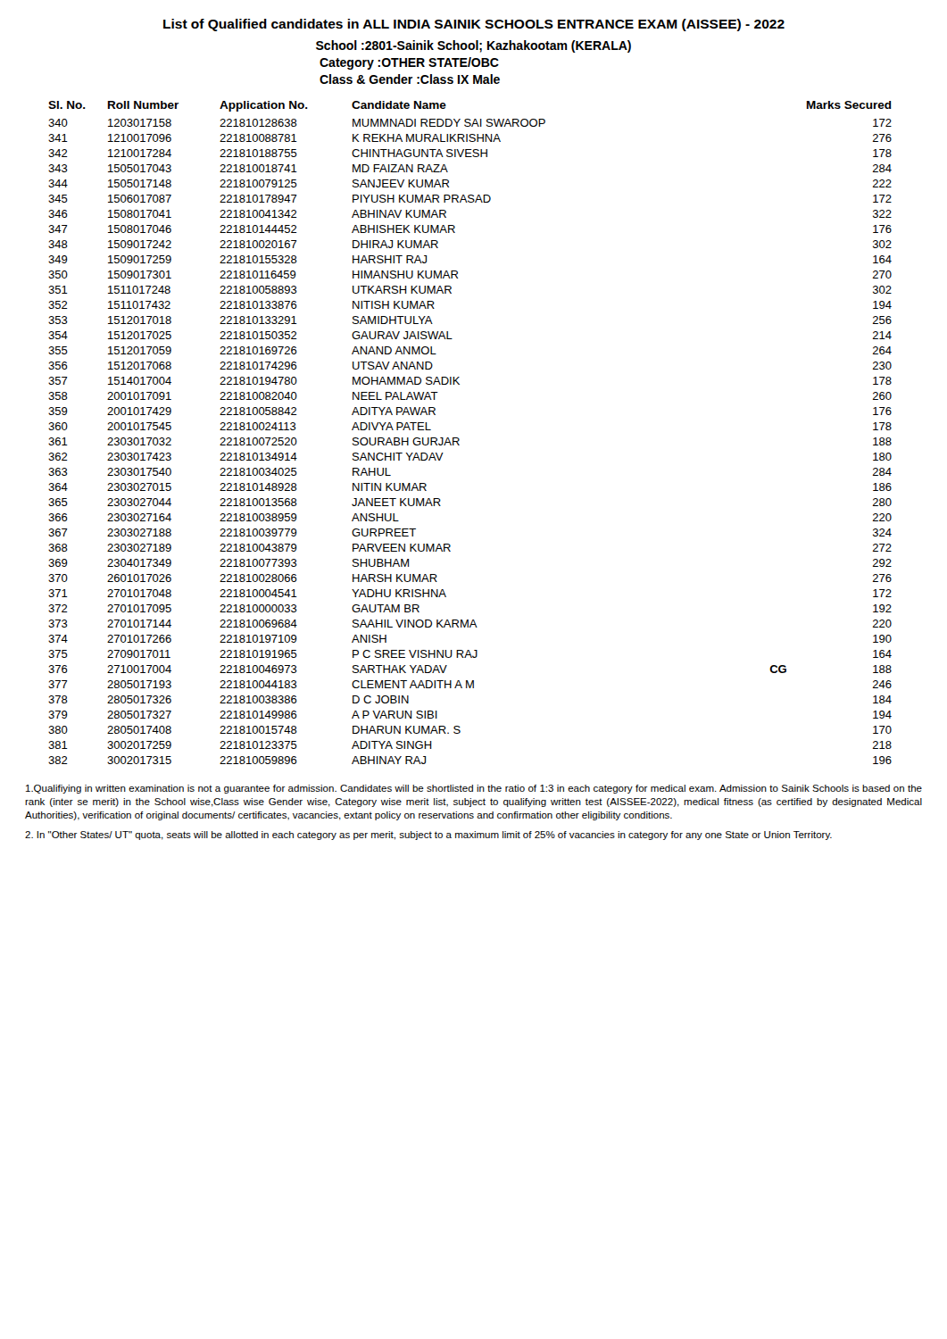List of Qualified candidates in ALL INDIA SAINIK SCHOOLS ENTRANCE EXAM (AISSEE) - 2022
School :2801-Sainik School; Kazhakootam (KERALA)
Category :OTHER STATE/OBC
Class & Gender :Class IX Male
| Sl. No. | Roll Number | Application No. | Candidate Name | | Marks Secured |
| --- | --- | --- | --- | --- | --- |
| 340 | 1203017158 | 221810128638 | MUMMNADI REDDY SAI SWAROOP | | 172 |
| 341 | 1210017096 | 221810088781 | K REKHA MURALIKRISHNA | | 276 |
| 342 | 1210017284 | 221810188755 | CHINTHAGUNTA SIVESH | | 178 |
| 343 | 1505017043 | 221810018741 | MD FAIZAN RAZA | | 284 |
| 344 | 1505017148 | 221810079125 | SANJEEV KUMAR | | 222 |
| 345 | 1506017087 | 221810178947 | PIYUSH KUMAR PRASAD | | 172 |
| 346 | 1508017041 | 221810041342 | ABHINAV KUMAR | | 322 |
| 347 | 1508017046 | 221810144452 | ABHISHEK KUMAR | | 176 |
| 348 | 1509017242 | 221810020167 | DHIRAJ KUMAR | | 302 |
| 349 | 1509017259 | 221810155328 | HARSHIT RAJ | | 164 |
| 350 | 1509017301 | 221810116459 | HIMANSHU KUMAR | | 270 |
| 351 | 1511017248 | 221810058893 | UTKARSH KUMAR | | 302 |
| 352 | 1511017432 | 221810133876 | NITISH KUMAR | | 194 |
| 353 | 1512017018 | 221810133291 | SAMIDHTULYA | | 256 |
| 354 | 1512017025 | 221810150352 | GAURAV JAISWAL | | 214 |
| 355 | 1512017059 | 221810169726 | ANAND ANMOL | | 264 |
| 356 | 1512017068 | 221810174296 | UTSAV ANAND | | 230 |
| 357 | 1514017004 | 221810194780 | MOHAMMAD SADIK | | 178 |
| 358 | 2001017091 | 221810082040 | NEEL PALAWAT | | 260 |
| 359 | 2001017429 | 221810058842 | ADITYA PAWAR | | 176 |
| 360 | 2001017545 | 221810024113 | ADIVYA PATEL | | 178 |
| 361 | 2303017032 | 221810072520 | SOURABH GURJAR | | 188 |
| 362 | 2303017423 | 221810134914 | SANCHIT YADAV | | 180 |
| 363 | 2303017540 | 221810034025 | RAHUL | | 284 |
| 364 | 2303027015 | 221810148928 | NITIN KUMAR | | 186 |
| 365 | 2303027044 | 221810013568 | JANEET KUMAR | | 280 |
| 366 | 2303027164 | 221810038959 | ANSHUL | | 220 |
| 367 | 2303027188 | 221810039779 | GURPREET | | 324 |
| 368 | 2303027189 | 221810043879 | PARVEEN KUMAR | | 272 |
| 369 | 2304017349 | 221810077393 | SHUBHAM | | 292 |
| 370 | 2601017026 | 221810028066 | HARSH KUMAR | | 276 |
| 371 | 2701017048 | 221810004541 | YADHU KRISHNA | | 172 |
| 372 | 2701017095 | 221810000033 | GAUTAM BR | | 192 |
| 373 | 2701017144 | 221810069684 | SAAHIL VINOD KARMA | | 220 |
| 374 | 2701017266 | 221810197109 | ANISH | | 190 |
| 375 | 2709017011 | 221810191965 | P C SREE VISHNU RAJ | | 164 |
| 376 | 2710017004 | 221810046973 | SARTHAK YADAV | CG | 188 |
| 377 | 2805017193 | 221810044183 | CLEMENT AADITH A M | | 246 |
| 378 | 2805017326 | 221810038386 | D C JOBIN | | 184 |
| 379 | 2805017327 | 221810149986 | A P VARUN SIBI | | 194 |
| 380 | 2805017408 | 221810015748 | DHARUN KUMAR. S | | 170 |
| 381 | 3002017259 | 221810123375 | ADITYA SINGH | | 218 |
| 382 | 3002017315 | 221810059896 | ABHINAY RAJ | | 196 |
1.Qualifiying in written examination is not a guarantee for admission. Candidates will be shortlisted in the ratio of 1:3 in each category for medical exam. Admission to Sainik Schools is based on the rank (inter se merit) in the School wise,Class wise Gender wise, Category wise merit list, subject to qualifying written test (AISSEE-2022), medical fitness (as certified by designated Medical Authorities), verification of original documents/ certificates, vacancies, extant policy on reservations and confirmation other eligibility conditions.
2. In "Other States/ UT" quota, seats will be allotted in each category as per merit, subject to a maximum limit of 25% of vacancies in category for any one State or Union Territory.